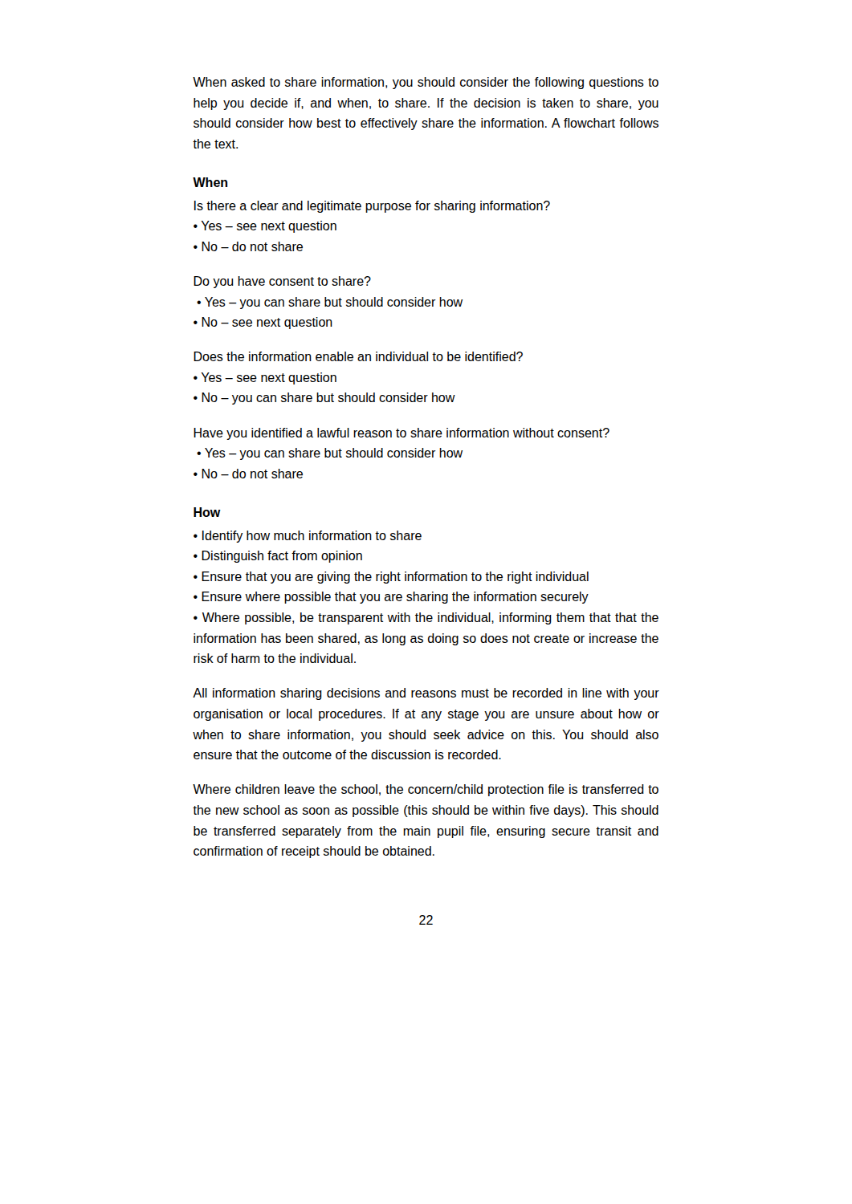When asked to share information, you should consider the following questions to help you decide if, and when, to share. If the decision is taken to share, you should consider how best to effectively share the information. A flowchart follows the text.
When
Is there a clear and legitimate purpose for sharing information?
• Yes – see next question
• No – do not share
Do you have consent to share?
• Yes – you can share but should consider how
• No – see next question
Does the information enable an individual to be identified?
• Yes – see next question
• No – you can share but should consider how
Have you identified a lawful reason to share information without consent?
• Yes – you can share but should consider how
• No – do not share
How
• Identify how much information to share
• Distinguish fact from opinion
• Ensure that you are giving the right information to the right individual
• Ensure where possible that you are sharing the information securely
• Where possible, be transparent with the individual, informing them that that the information has been shared, as long as doing so does not create or increase the risk of harm to the individual.
All information sharing decisions and reasons must be recorded in line with your organisation or local procedures. If at any stage you are unsure about how or when to share information, you should seek advice on this. You should also ensure that the outcome of the discussion is recorded.
Where children leave the school, the concern/child protection file is transferred to the new school as soon as possible (this should be within five days). This should be transferred separately from the main pupil file, ensuring secure transit and confirmation of receipt should be obtained.
22